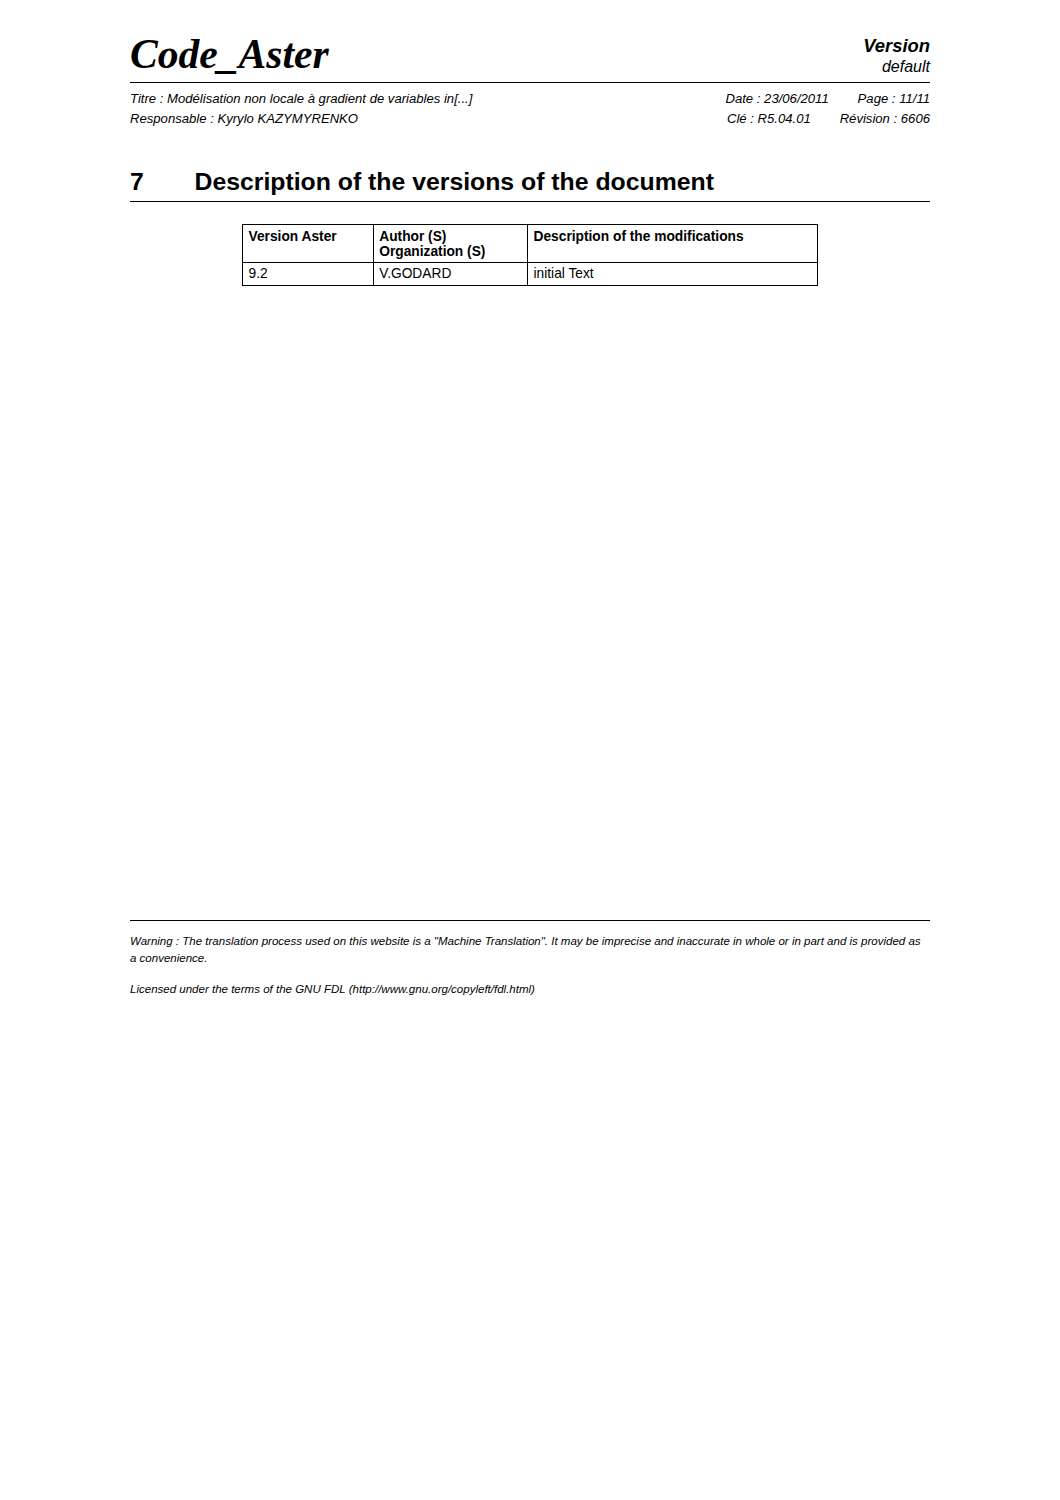Version
default
Code_Aster
Titre : Modélisation non locale à gradient de variables in[...]
Date : 23/06/2011 Page : 11/11
Responsable : Kyrylo KAZYMYRENKO
Clé : R5.04.01 Révision : 6606
7 Description of the versions of the document
| Version Aster | Author (S) Organization (S) | Description of the modifications |
| --- | --- | --- |
| 9.2 | V.GODARD | initial Text |
Warning : The translation process used on this website is a "Machine Translation". It may be imprecise and inaccurate in whole or in part and is provided as a convenience.
Licensed under the terms of the GNU FDL (http://www.gnu.org/copyleft/fdl.html)